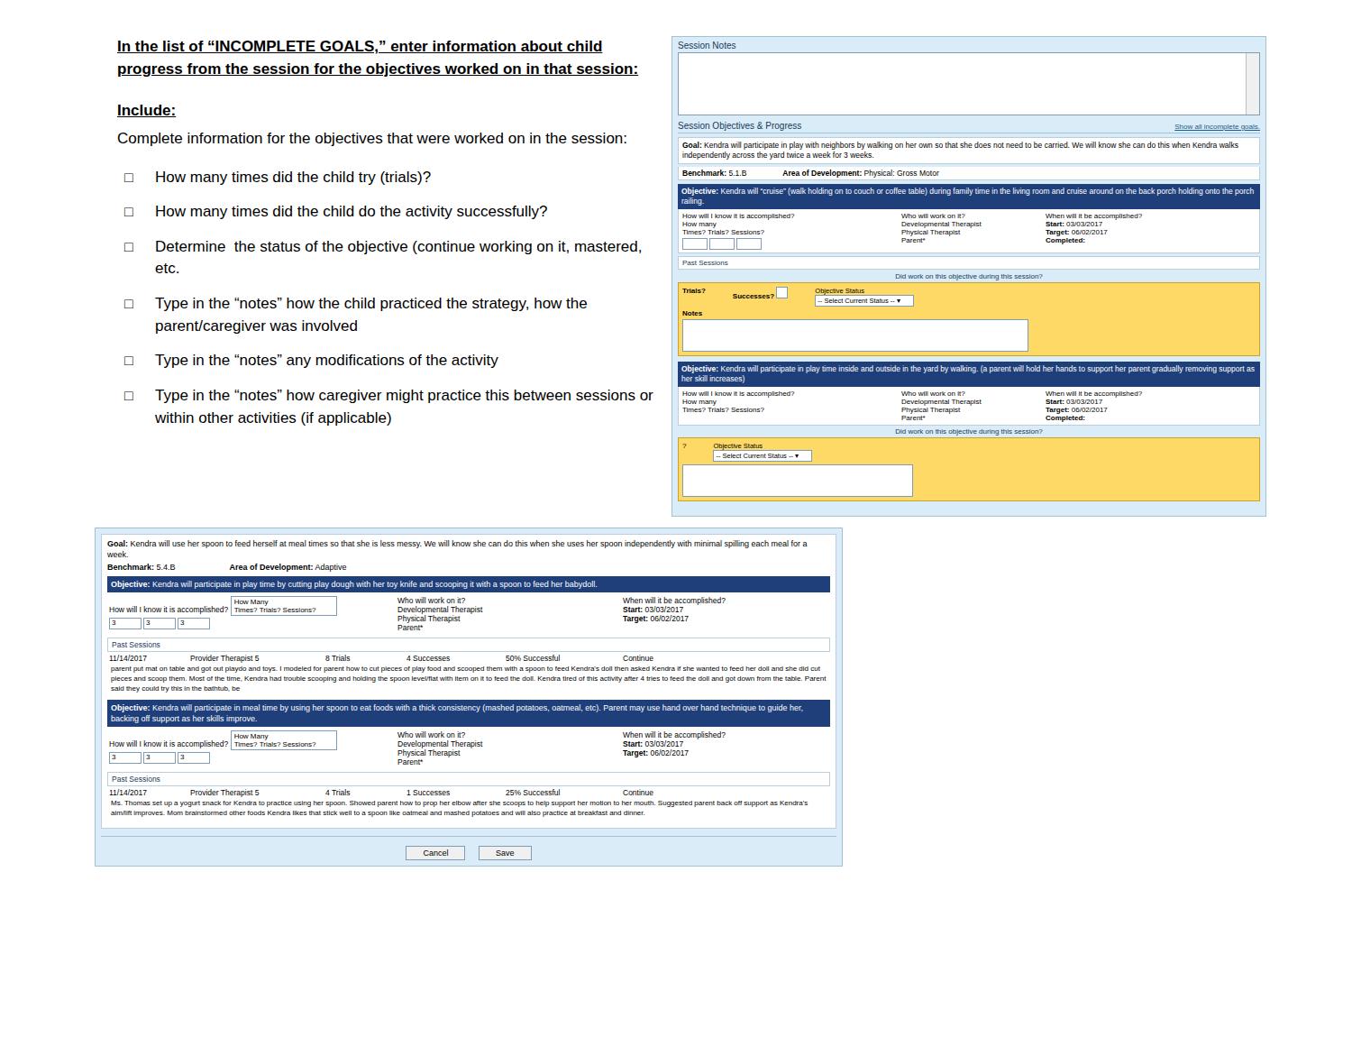In the list of “INCOMPLETE GOALS,” enter information about child progress from the session for the objectives worked on in that session:
Include:
Complete information for the objectives that were worked on in the session:
How many times did the child try (trials)?
How many times did the child do the activity successfully?
Determine the status of the objective (continue working on it, mastered, etc.
Type in the “notes” how the child practiced the strategy, how the parent/caregiver was involved
Type in the “notes” any modifications of the activity
Type in the “notes” how caregiver might practice this between sessions or within other activities (if applicable)
Session Notes
Session Objectives & Progress Show all incomplete goals.
Goal: Kendra will participate in play with neighbors by walking on her own so that she does not need to be carried. We will know she can do this when Kendra walks independently across the yard twice a week for 3 weeks.
Benchmark: 5.1.B Area of Development: Physical: Gross Motor
Objective: Kendra will “cruise” (walk holding on to couch or coffee table) during family time in the living room and cruise around on the back porch holding onto the porch railing.
How will I know it is accomplished?
How many
Times? Trials? Sessions?
Who will work on it?
Developmental Therapist
Physical Therapist
Parent*
When will it be accomplished?
Start: 03/03/2017
Target: 06/02/2017
Completed:
Past Sessions
Did work on this objective during this session?
Trials? Successes?
Objective Status
-- Select Current Status -- ▾
Notes
Objective: Kendra will participate in play time inside and outside in the yard by walking. (a parent will hold her hands to support her parent gradually removing support as her skill increases)
How will I know it is accomplished?
How many
Times? Trials? Sessions?
Who will work on it?
Developmental Therapist
Physical Therapist
Parent*
When will it be accomplished?
Start: 03/03/2017
Target: 06/02/2017
Completed:
Did work on this objective during this session?
?
Objective Status
-- Select Current Status -- ▾
Goal: Kendra will use her spoon to feed herself at meal times so that she is less messy. We will know she can do this when she uses her spoon independently with minimal spilling each meal for a week.
Benchmark: 5.4.B Area of Development: Adaptive
Objective: Kendra will participate in play time by cutting play dough with her toy knife and scooping it with a spoon to feed her babydoll.
How will I know it is accomplished?
How Many
Times? Trials? Sessions?
333
Who will work on it?
Developmental Therapist
Physical Therapist
Parent*
When will it be accomplished?
Start: 03/03/2017
Target: 06/02/2017
Past Sessions
11/14/2017 Provider Therapist 5 8 Trials 4 Successes 50% Successful Continue
parent put mat on table and got out playdo and toys. I modeled for parent how to cut pieces of play food and scooped them with a spoon to feed Kendra's doll then asked Kendra if she wanted to feed her doll and she did cut pieces and scoop them. Most of the time, Kendra had trouble scooping and holding the spoon level/flat with item on it to feed the doll. Kendra tired of this activity after 4 tries to feed the doll and got down from the table. Parent said they could try this in the bathtub, be
Objective: Kendra will participate in meal time by using her spoon to eat foods with a thick consistency (mashed potatoes, oatmeal, etc). Parent may use hand over hand technique to guide her, backing off support as her skills improve.
How will I know it is accomplished?
How Many
Times? Trials? Sessions?
333
Who will work on it?
Developmental Therapist
Physical Therapist
Parent*
When will it be accomplished?
Start: 03/03/2017
Target: 06/02/2017
Past Sessions
11/14/2017 Provider Therapist 5 4 Trials 1 Successes 25% Successful Continue
Ms. Thomas set up a yogurt snack for Kendra to practice using her spoon. Showed parent how to prop her elbow after she scoops to help support her motion to her mouth. Suggested parent back off support as Kendra's aim/lift improves. Mom brainstormed other foods Kendra likes that stick well to a spoon like oatmeal and mashed potatoes and will also practice at breakfast and dinner.
Cancel Save